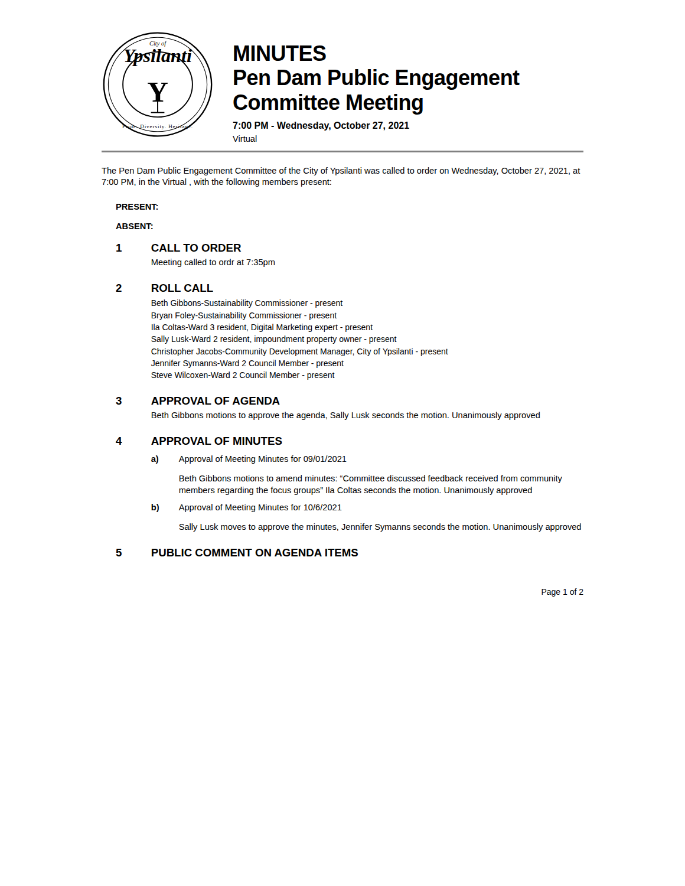City of Ypsilanti Y Pride. Diversity. Heritage.
MINUTES
Pen Dam Public Engagement
Committee Meeting
7:00 PM - Wednesday, October 27, 2021
Virtual
The Pen Dam Public Engagement Committee of the City of Ypsilanti was called to order on Wednesday, October 27, 2021, at 7:00 PM, in the Virtual , with the following members present:
PRESENT:
ABSENT:
1
CALL TO ORDER
Meeting called to ordr at 7:35pm
2
ROLL CALL
Beth Gibbons-Sustainability Commissioner - present
Bryan Foley-Sustainability Commissioner - present
Ila Coltas-Ward 3 resident, Digital Marketing expert - present
Sally Lusk-Ward 2 resident, impoundment property owner - present
Christopher Jacobs-Community Development Manager, City of Ypsilanti - present
Jennifer Symanns-Ward 2 Council Member - present
Steve Wilcoxen-Ward 2 Council Member - present
3
APPROVAL OF AGENDA
Beth Gibbons motions to approve the agenda, Sally Lusk seconds the motion. Unanimously approved
4
APPROVAL OF MINUTES
a)
Approval of Meeting Minutes for 09/01/2021
Beth Gibbons motions to amend minutes: “Committee discussed feedback received from community members regarding the focus groups” Ila Coltas seconds the motion. Unanimously approved
b)
Approval of Meeting Minutes for 10/6/2021
Sally Lusk moves to approve the minutes, Jennifer Symanns seconds the motion. Unanimously approved
5
PUBLIC COMMENT ON AGENDA ITEMS
Page 1 of 2